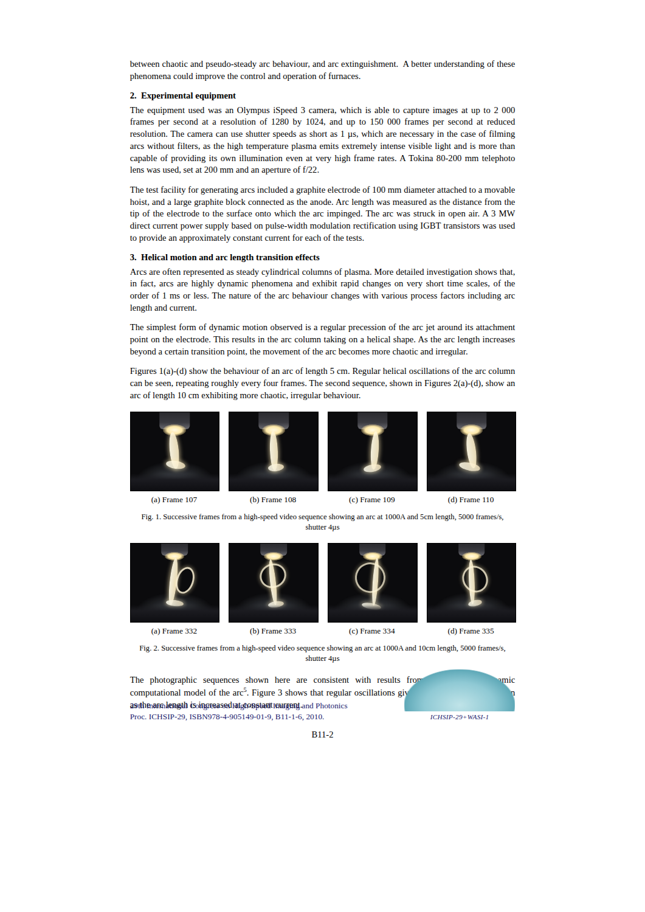between chaotic and pseudo-steady arc behaviour, and arc extinguishment. A better understanding of these phenomena could improve the control and operation of furnaces.
2. Experimental equipment
The equipment used was an Olympus iSpeed 3 camera, which is able to capture images at up to 2 000 frames per second at a resolution of 1280 by 1024, and up to 150 000 frames per second at reduced resolution. The camera can use shutter speeds as short as 1 µs, which are necessary in the case of filming arcs without filters, as the high temperature plasma emits extremely intense visible light and is more than capable of providing its own illumination even at very high frame rates. A Tokina 80-200 mm telephoto lens was used, set at 200 mm and an aperture of f/22.
The test facility for generating arcs included a graphite electrode of 100 mm diameter attached to a movable hoist, and a large graphite block connected as the anode. Arc length was measured as the distance from the tip of the electrode to the surface onto which the arc impinged. The arc was struck in open air. A 3 MW direct current power supply based on pulse-width modulation rectification using IGBT transistors was used to provide an approximately constant current for each of the tests.
3. Helical motion and arc length transition effects
Arcs are often represented as steady cylindrical columns of plasma. More detailed investigation shows that, in fact, arcs are highly dynamic phenomena and exhibit rapid changes on very short time scales, of the order of 1 ms or less. The nature of the arc behaviour changes with various process factors including arc length and current.
The simplest form of dynamic motion observed is a regular precession of the arc jet around its attachment point on the electrode. This results in the arc column taking on a helical shape. As the arc length increases beyond a certain transition point, the movement of the arc becomes more chaotic and irregular.
Figures 1(a)-(d) show the behaviour of an arc of length 5 cm. Regular helical oscillations of the arc column can be seen, repeating roughly every four frames. The second sequence, shown in Figures 2(a)-(d), show an arc of length 10 cm exhibiting more chaotic, irregular behaviour.
(a) Frame 107
(b) Frame 108
(c) Frame 109
(d) Frame 110
Fig. 1. Successive frames from a high-speed video sequence showing an arc at 1000A and 5cm length, 5000 frames/s, shutter 4µs
(a) Frame 332
(b) Frame 333
(c) Frame 334
(d) Frame 335
Fig. 2. Successive frames from a high-speed video sequence showing an arc at 1000A and 10cm length, 5000 frames/s, shutter 4µs
The photographic sequences shown here are consistent with results from an advanced dynamic computational model of the arc5. Figure 3 shows that regular oscillations give way to more erratic motion as the arc length is increased at constant current.
29th International Congress on High-Speed Imaging and Photonics
Proc. ICHSIP-29, ISBN978-4-905149-01-9, B11-1-6, 2010.
ICHSIP-29+WASI-1
B11-2